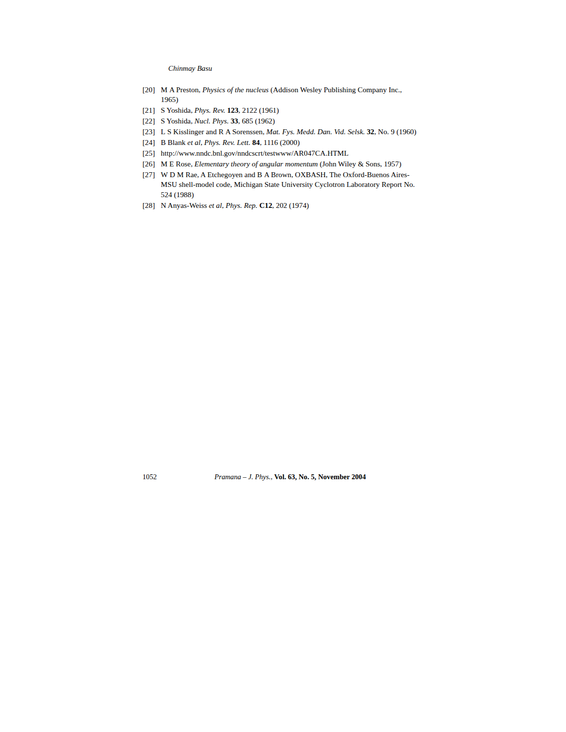Chinmay Basu
[20] M A Preston, Physics of the nucleus (Addison Wesley Publishing Company Inc., 1965)
[21] S Yoshida, Phys. Rev. 123, 2122 (1961)
[22] S Yoshida, Nucl. Phys. 33, 685 (1962)
[23] L S Kisslinger and R A Sorenssen, Mat. Fys. Medd. Dan. Vid. Selsk. 32, No. 9 (1960)
[24] B Blank et al, Phys. Rev. Lett. 84, 1116 (2000)
[25] http://www.nndc.bnl.gov/nndcscrt/testwww/AR047CA.HTML
[26] M E Rose, Elementary theory of angular momentum (John Wiley & Sons, 1957)
[27] W D M Rae, A Etchegoyen and B A Brown, OXBASH, The Oxford-Buenos Aires- MSU shell-model code, Michigan State University Cyclotron Laboratory Report No. 524 (1988)
[28] N Anyas-Weiss et al, Phys. Rep. C12, 202 (1974)
1052
Pramana – J. Phys., Vol. 63, No. 5, November 2004